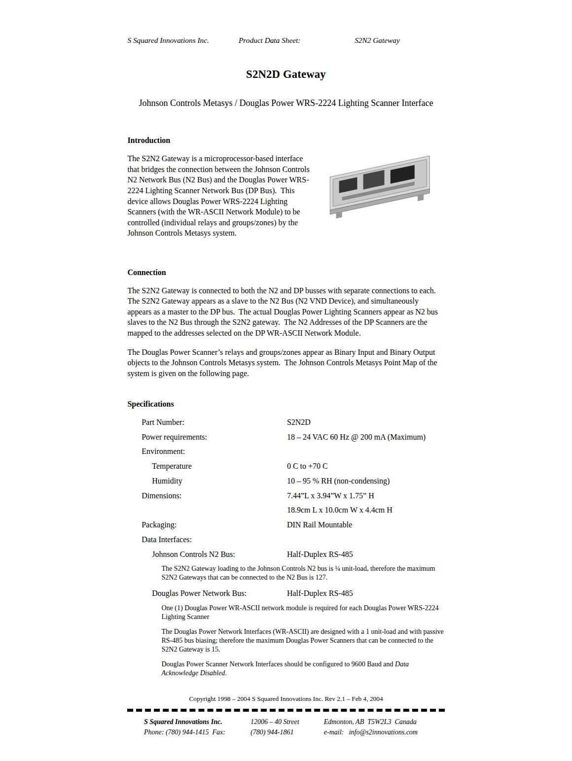S Squared Innovations Inc. Product Data Sheet: S2N2 Gateway
S2N2D Gateway
Johnson Controls Metasys / Douglas Power WRS-2224 Lighting Scanner Interface
Introduction
The S2N2 Gateway is a microprocessor-based interface that bridges the connection between the Johnson Controls N2 Network Bus (N2 Bus) and the Douglas Power WRS-2224 Lighting Scanner Network Bus (DP Bus). This device allows Douglas Power WRS-2224 Lighting Scanners (with the WR-ASCII Network Module) to be controlled (individual relays and groups/zones) by the Johnson Controls Metasys system.
Connection
The S2N2 Gateway is connected to both the N2 and DP busses with separate connections to each. The S2N2 Gateway appears as a slave to the N2 Bus (N2 VND Device), and simultaneously appears as a master to the DP bus. The actual Douglas Power Lighting Scanners appear as N2 bus slaves to the N2 Bus through the S2N2 gateway. The N2 Addresses of the DP Scanners are the mapped to the addresses selected on the DP WR-ASCII Network Module.
The Douglas Power Scanner’s relays and groups/zones appear as Binary Input and Binary Output objects to the Johnson Controls Metasys system. The Johnson Controls Metasys Point Map of the system is given on the following page.
Specifications
| Part Number: | S2N2D |
| Power requirements: | 18 – 24 VAC 60 Hz @ 200 mA (Maximum) |
| Environment: | |
| Temperature | 0 C to +70 C |
| Humidity | 10 – 95 % RH (non-condensing) |
| Dimensions: | 7.44”L x 3.94”W x 1.75” H |
| | 18.9cm L x 10.0cm W x 4.4cm H |
| Packaging: | DIN Rail Mountable |
| Data Interfaces: | |
| Johnson Controls N2 Bus: | Half-Duplex RS-485 |
The S2N2 Gateway loading to the Johnson Controls N2 bus is ¼ unit-load, therefore the maximum S2N2 Gateways that can be connected to the N2 Bus is 127.
| Douglas Power Network Bus: | Half-Duplex RS-485 |
One (1) Douglas Power WR-ASCII network module is required for each Douglas Power WRS-2224 Lighting Scanner
The Douglas Power Network Interfaces (WR-ASCII) are designed with a 1 unit-load and with passive RS-485 bus biasing; therefore the maximum Douglas Power Scanners that can be connected to the S2N2 Gateway is 15.
Douglas Power Scanner Network Interfaces should be configured to 9600 Baud and Data Acknowledge Disabled.
Copyright 1998 – 2004 S Squared Innovations Inc. Rev 2.1 – Feb 4, 2004
S Squared Innovations Inc. 12006 – 40 Street Edmonton, AB T5W2L3 Canada
Phone: (780) 944-1415 Fax:(780) 944-1861 e-mail: info@s2innovations.com